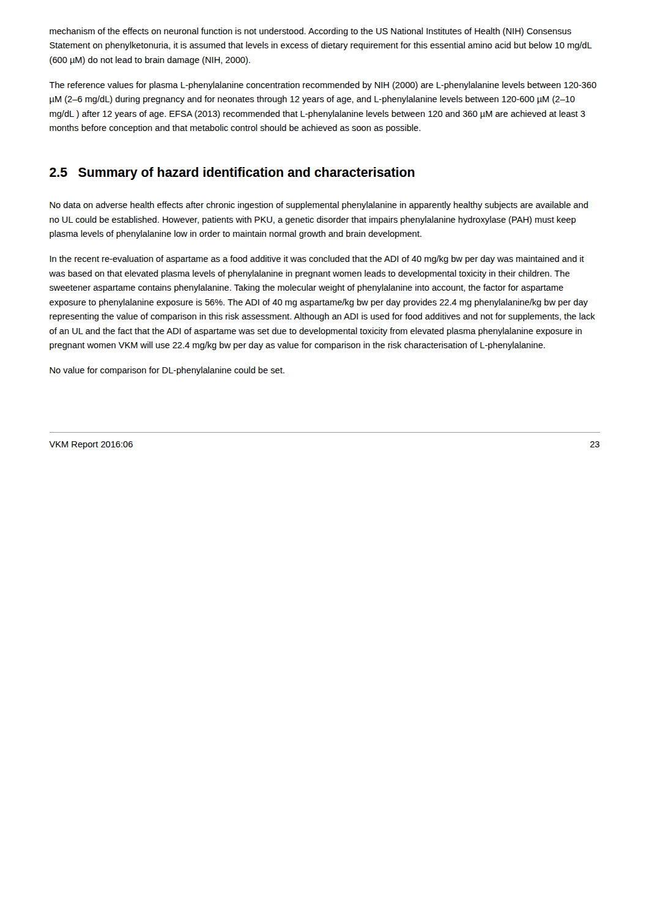mechanism of the effects on neuronal function is not understood. According to the US National Institutes of Health (NIH) Consensus Statement on phenylketonuria, it is assumed that levels in excess of dietary requirement for this essential amino acid but below 10 mg/dL (600 µM) do not lead to brain damage (NIH, 2000).
The reference values for plasma L-phenylalanine concentration recommended by NIH (2000) are L-phenylalanine levels between 120-360 µM (2–6 mg/dL) during pregnancy and for neonates through 12 years of age, and L-phenylalanine levels between 120-600 µM (2–10 mg/dL ) after 12 years of age. EFSA (2013) recommended that L-phenylalanine levels between 120 and 360 µM are achieved at least 3 months before conception and that metabolic control should be achieved as soon as possible.
2.5 Summary of hazard identification and characterisation
No data on adverse health effects after chronic ingestion of supplemental phenylalanine in apparently healthy subjects are available and no UL could be established. However, patients with PKU, a genetic disorder that impairs phenylalanine hydroxylase (PAH) must keep plasma levels of phenylalanine low in order to maintain normal growth and brain development.
In the recent re-evaluation of aspartame as a food additive it was concluded that the ADI of 40 mg/kg bw per day was maintained and it was based on that elevated plasma levels of phenylalanine in pregnant women leads to developmental toxicity in their children. The sweetener aspartame contains phenylalanine. Taking the molecular weight of phenylalanine into account, the factor for aspartame exposure to phenylalanine exposure is 56%. The ADI of 40 mg aspartame/kg bw per day provides 22.4 mg phenylalanine/kg bw per day representing the value of comparison in this risk assessment. Although an ADI is used for food additives and not for supplements, the lack of an UL and the fact that the ADI of aspartame was set due to developmental toxicity from elevated plasma phenylalanine exposure in pregnant women VKM will use 22.4 mg/kg bw per day as value for comparison in the risk characterisation of L-phenylalanine.
No value for comparison for DL-phenylalanine could be set.
VKM Report 2016:06 23